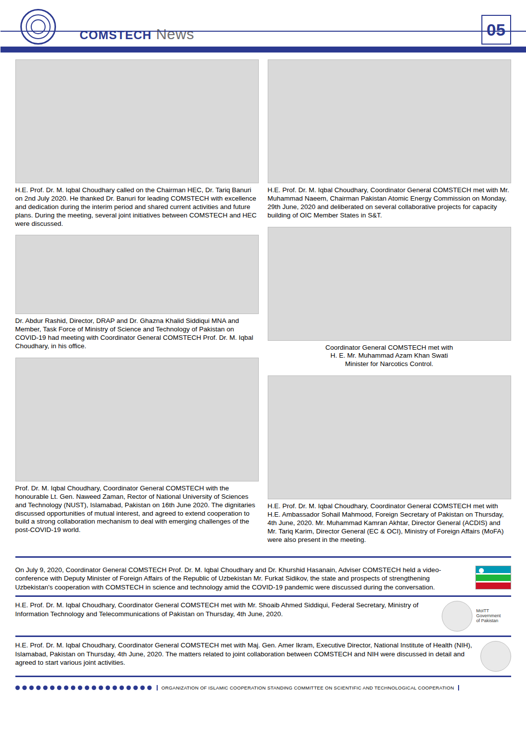COMSTECH News
05
H.E. Prof. Dr. M. Iqbal Choudhary called on the Chairman HEC, Dr. Tariq Banuri on 2nd July 2020. He thanked Dr. Banuri for leading COMSTECH with excellence and dedication during the interim period and shared current activities and future plans. During the meeting, several joint initiatives between COMSTECH and HEC were discussed.
Dr. Abdur Rashid, Director, DRAP and Dr. Ghazna Khalid Siddiqui MNA and Member, Task Force of Ministry of Science and Technology of Pakistan on COVID-19 had meeting with Coordinator General COMSTECH Prof. Dr. M. Iqbal Choudhary, in his office.
Prof. Dr. M. Iqbal Choudhary, Coordinator General COMSTECH with the honourable Lt. Gen. Naweed Zaman, Rector of National University of Sciences and Technology (NUST), Islamabad, Pakistan on 16th June 2020. The dignitaries discussed opportunities of mutual interest, and agreed to extend cooperation to build a strong collaboration mechanism to deal with emerging challenges of the post-COVID-19 world.
H.E. Prof. Dr. M. Iqbal Choudhary, Coordinator General COMSTECH met with Mr. Muhammad Naeem, Chairman Pakistan Atomic Energy Commission on Monday, 29th June, 2020 and deliberated on several collaborative projects for capacity building of OIC Member States in S&T.
Coordinator General COMSTECH met with
H. E. Mr. Muhammad Azam Khan Swati
Minister for Narcotics Control.
H.E. Prof. Dr. M. Iqbal Choudhary, Coordinator General COMSTECH met with H.E. Ambassador Sohail Mahmood, Foreign Secretary of Pakistan on Thursday, 4th June, 2020. Mr. Muhammad Kamran Akhtar, Director General (ACDIS) and Mr. Tariq Karim, Director General (EC & OCI), Ministry of Foreign Affairs (MoFA) were also present in the meeting.
On July 9, 2020, Coordinator General COMSTECH Prof. Dr. M. Iqbal Choudhary and Dr. Khurshid Hasanain, Adviser COMSTECH held a video-conference with Deputy Minister of Foreign Affairs of the Republic of Uzbekistan Mr. Furkat Sidikov, the state and prospects of strengthening Uzbekistan's cooperation with COMSTECH in science and technology amid the COVID-19 pandemic were discussed during the conversation.
H.E. Prof. Dr. M. Iqbal Choudhary, Coordinator General COMSTECH met with Mr. Shoaib Ahmed Siddiqui, Federal Secretary, Ministry of Information Technology and Telecommunications of Pakistan on Thursday, 4th June, 2020.
MoITT
Government
of Pakistan
H.E. Prof. Dr. M. Iqbal Choudhary, Coordinator General COMSTECH met with Maj. Gen. Amer Ikram, Executive Director, National Institute of Health (NIH), Islamabad, Pakistan on Thursday, 4th June, 2020. The matters related to joint collaboration between COMSTECH and NIH were discussed in detail and agreed to start various joint activities.
ORGANIZATION OF ISLAMIC COOPERATION STANDING COMMITTEE ON SCIENTIFIC AND TECHNOLOGICAL COOPERATION